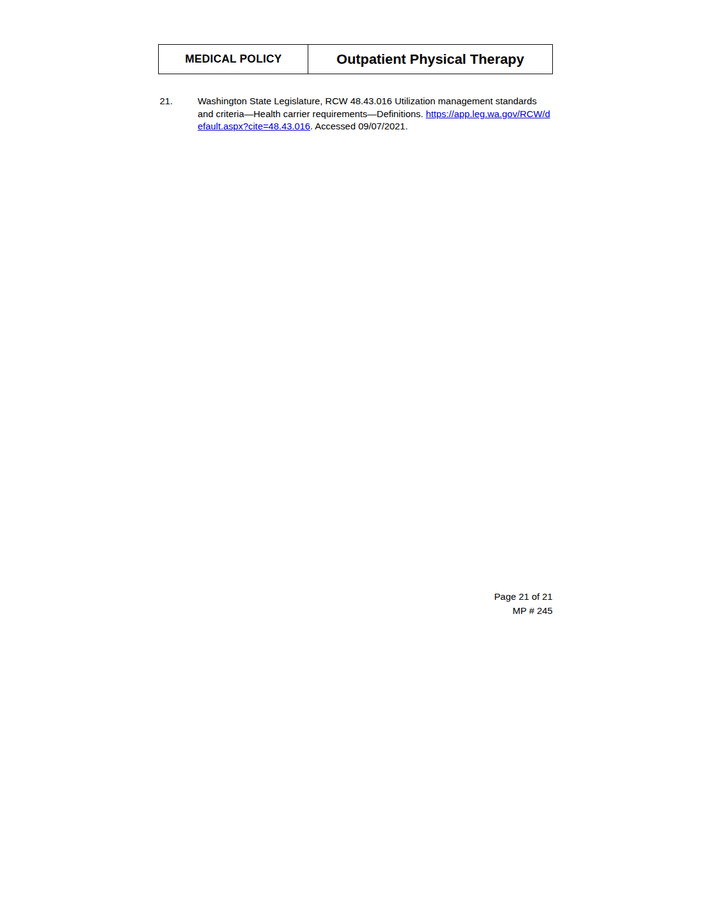| MEDICAL POLICY | Outpatient Physical Therapy |
21.
Washington State Legislature, RCW 48.43.016 Utilization management standards and criteria—Health carrier requirements—Definitions. https://app.leg.wa.gov/RCW/default.aspx?cite=48.43.016. Accessed 09/07/2021.
Page 21 of 21
MP # 245